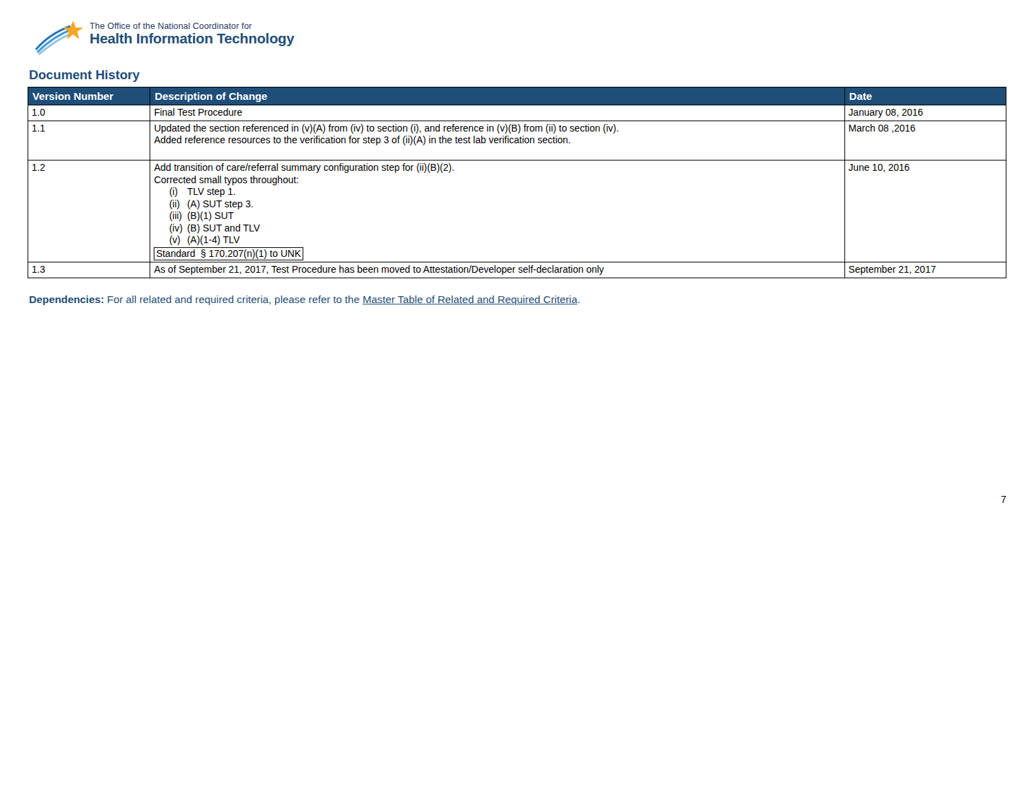The Office of the National Coordinator for
Health Information Technology
Document History
| Version Number | Description of Change | Date |
| --- | --- | --- |
| 1.0 | Final Test Procedure | January 08, 2016 |
| 1.1 | Updated the section referenced in (v)(A) from (iv) to section (i), and reference in (v)(B) from (ii) to section (iv). Added reference resources to the verification for step 3 of (ii)(A) in the test lab verification section. | March 08 ,2016 |
| 1.2 | Add transition of care/referral summary configuration step for (ii)(B)(2). Corrected small typos throughout: (i) TLV step 1. (ii) (A) SUT step 3. (iii) (B)(1) SUT (iv) (B) SUT and TLV (v) (A)(1-4) TLV Standard § 170.207(n)(1) to UNK | June 10, 2016 |
| 1.3 | As of September 21, 2017, Test Procedure has been moved to Attestation/Developer self-declaration only | September 21, 2017 |
Dependencies: For all related and required criteria, please refer to the Master Table of Related and Required Criteria.
7